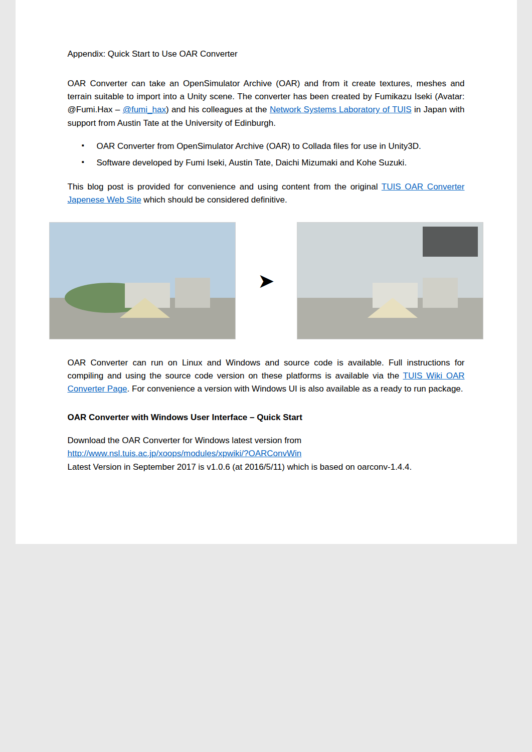Appendix: Quick Start to Use OAR Converter
OAR Converter can take an OpenSimulator Archive (OAR) and from it create textures, meshes and terrain suitable to import into a Unity scene. The converter has been created by Fumikazu Iseki (Avatar: @Fumi.Hax – @fumi_hax) and his colleagues at the Network Systems Laboratory of TUIS in Japan with support from Austin Tate at the University of Edinburgh.
OAR Converter from OpenSimulator Archive (OAR) to Collada files for use in Unity3D.
Software developed by Fumi Iseki, Austin Tate, Daichi Mizumaki and Kohe Suzuki.
This blog post is provided for convenience and using content from the original TUIS OAR Converter Japenese Web Site which should be considered definitive.
➤
OAR Converter can run on Linux and Windows and source code is available. Full instructions for compiling and using the source code version on these platforms is available via the TUIS Wiki OAR Converter Page. For convenience a version with Windows UI is also available as a ready to run package.
OAR Converter with Windows User Interface – Quick Start
Download the OAR Converter for Windows latest version from
http://www.nsl.tuis.ac.jp/xoops/modules/xpwiki/?OARConvWin
Latest Version in September 2017 is v1.0.6 (at 2016/5/11) which is based on oarconv-1.4.4.